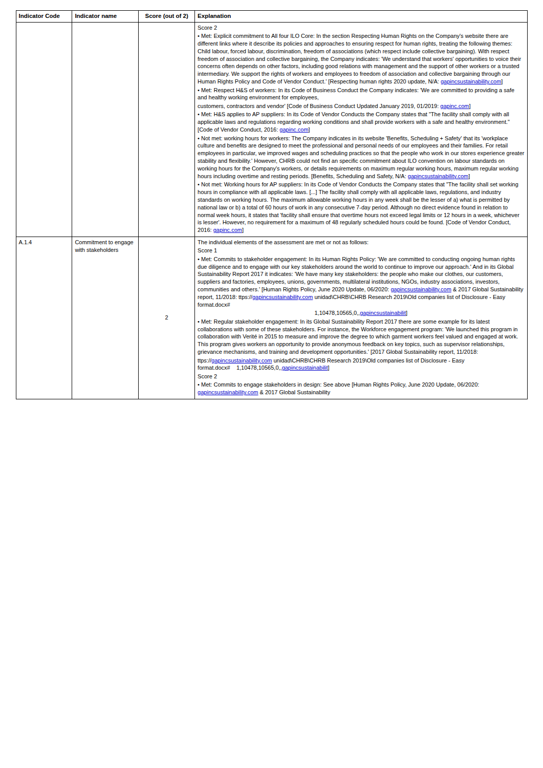| Indicator Code | Indicator name | Score (out of 2) | Explanation |
| --- | --- | --- | --- |
| | | | Score 2 • Met: Explicit commitment to All four ILO Core: In the section Respecting Human Rights on the Company's website there are different links where it describe its policies and approaches to ensuring respect for human rights, treating the following themes: Child labour, forced labour, discrimination, freedom of associations (which respect include collective bargaining). With respect freedom of association and collective bargaining, the Company indicates: 'We understand that workers' opportunities to voice their concerns often depends on other factors, including good relations with management and the support of other workers or a trusted intermediary. We support the rights of workers and employees to freedom of association and collective bargaining through our Human Rights Policy and Code of Vendor Conduct.' [Respecting human rights 2020 update, N/A: gapincsustainability.com ] • Met: Respect H&S of workers: In its Code of Business Conduct the Company indicates: 'We are committed to providing a safe and healthy working environment for employees, customers, contractors and vendor' [Code of Business Conduct Updated January 2019, 01/2019: gapinc.com ] • Met: H&S applies to AP suppliers: In its Code of Vendor Conducts the Company states that "The facility shall comply with all applicable laws and regulations regarding working conditions and shall provide workers with a safe and healthy environment." [Code of Vendor Conduct, 2016: gapinc.com ] • Not met: working hours for workers: The Company indicates in its website 'Benefits, Scheduling + Safety' that its 'workplace culture and benefits are designed to meet the professional and personal needs of our employees and their families. For retail employees in particular, we improved wages and scheduling practices so that the people who work in our stores experience greater stability and flexibility.' However, CHRB could not find an specific commitment about ILO convention on labour standards on working hours for the Company's workers, or details requirements on maximum regular working hours, maximum regular working hours including overtime and resting periods. [Benefits, Scheduling and Safety, N/A: gapincsustainability.com ] • Not met: Working hours for AP suppliers: In its Code of Vendor Conducts the Company states that "The facility shall set working hours in compliance with all applicable laws. [...] The facility shall comply with all applicable laws, regulations, and industry standards on working hours. The maximum allowable working hours in any week shall be the lesser of a) what is permitted by national law or b) a total of 60 hours of work in any consecutive 7-day period. Although no direct evidence found in relation to normal week hours, it states that 'facility shall ensure that overtime hours not exceed legal limits or 12 hours in a week, whichever is lesser'. However, no requirement for a maximum of 48 regularly scheduled hours could be found. [Code of Vendor Conduct, 2016: gapinc.com ] |
| A.1.4 | Commitment to engage with stakeholders | 2 | The individual elements of the assessment are met or not as follows: Score 1 • Met: Commits to stakeholder engagement: In its Human Rights Policy: 'We are committed to conducting ongoing human rights due diligence and to engage with our key stakeholders around the world to continue to improve our approach.' And in its Global Sustainability Report 2017 it indicates: 'We have many key stakeholders: the people who make our clothes, our customers, suppliers and factories, employees, unions, governments, multilateral institutions, NGOs, industry associations, investors, communities and others.' [Human Rights Policy, June 2020 Update, 06/2020: gapincsustainability.com & 2017 Global Sustainability report, 11/2018: ttps:// gapincsustainability.com unidad\CHRB\CHRB Research 2019\Old companies list of Disclosure - Easy format.docx# 1,10478,10565,0,, gapincsustainabilit ] • Met: Regular stakeholder engagement: In its Global Sustainability Report 2017 there are some example for its latest collaborations with some of these stakeholders. For instance, the Workforce engagement program: 'We launched this program in collaboration with Verité in 2015 to measure and improve the degree to which garment workers feel valued and engaged at work. This program gives workers an opportunity to provide anonymous feedback on key topics, such as supervisor relationships, grievance mechanisms, and training and development opportunities.' [2017 Global Sustainability report, 11/2018: ttps:// gapincsustainability.com unidad\CHRB\CHRB Research 2019\Old companies list of Disclosure - Easy format.docx# 1,10478,10565,0,, gapincsustainabilit ] Score 2 • Met: Commits to engage stakeholders in design: See above [Human Rights Policy, June 2020 Update, 06/2020: gapincsustainability.com & 2017 Global Sustainability |